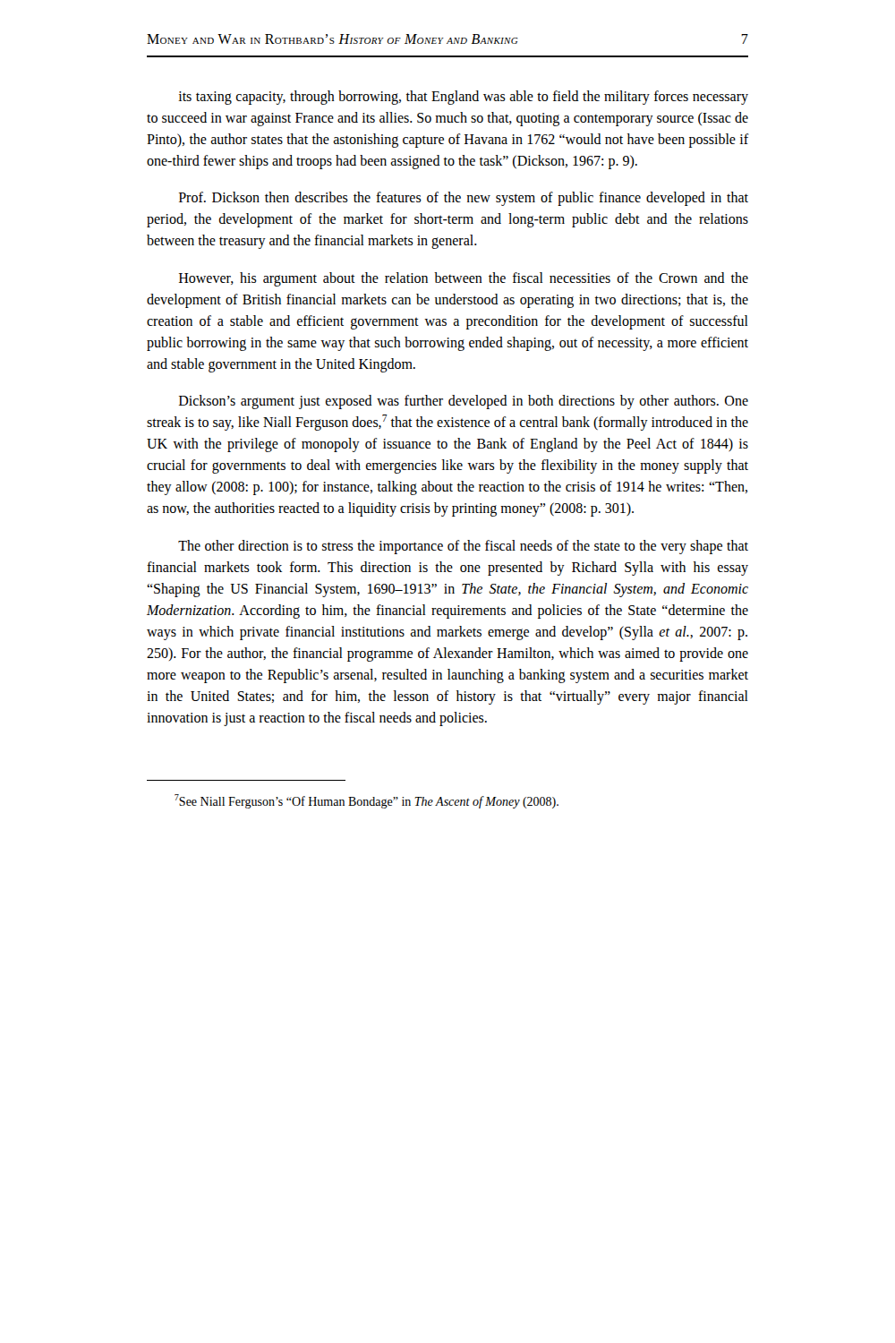Money and War in Rothbard’s History of Money and Banking 7
its taxing capacity, through borrowing, that England was able to field the military forces necessary to succeed in war against France and its allies. So much so that, quoting a contemporary source (Issac de Pinto), the author states that the astonishing capture of Havana in 1762 “would not have been possible if one-third fewer ships and troops had been assigned to the task” (Dickson, 1967: p. 9).
Prof. Dickson then describes the features of the new system of public finance developed in that period, the development of the market for short-term and long-term public debt and the relations between the treasury and the financial markets in general.
However, his argument about the relation between the fiscal necessities of the Crown and the development of British financial markets can be understood as operating in two directions; that is, the creation of a stable and efficient government was a precondition for the development of successful public borrowing in the same way that such borrowing ended shaping, out of necessity, a more efficient and stable government in the United Kingdom.
Dickson’s argument just exposed was further developed in both directions by other authors. One streak is to say, like Niall Ferguson does,7 that the existence of a central bank (formally introduced in the UK with the privilege of monopoly of issuance to the Bank of England by the Peel Act of 1844) is crucial for governments to deal with emergencies like wars by the flexibility in the money supply that they allow (2008: p. 100); for instance, talking about the reaction to the crisis of 1914 he writes: “Then, as now, the authorities reacted to a liquidity crisis by printing money” (2008: p. 301).
The other direction is to stress the importance of the fiscal needs of the state to the very shape that financial markets took form. This direction is the one presented by Richard Sylla with his essay “Shaping the US Financial System, 1690–1913” in The State, the Financial System, and Economic Modernization. According to him, the financial requirements and policies of the State “determine the ways in which private financial institutions and markets emerge and develop” (Sylla et al., 2007: p. 250). For the author, the financial programme of Alexander Hamilton, which was aimed to provide one more weapon to the Republic’s arsenal, resulted in launching a banking system and a securities market in the United States; and for him, the lesson of history is that “virtually” every major financial innovation is just a reaction to the fiscal needs and policies.
7See Niall Ferguson’s “Of Human Bondage” in The Ascent of Money (2008).